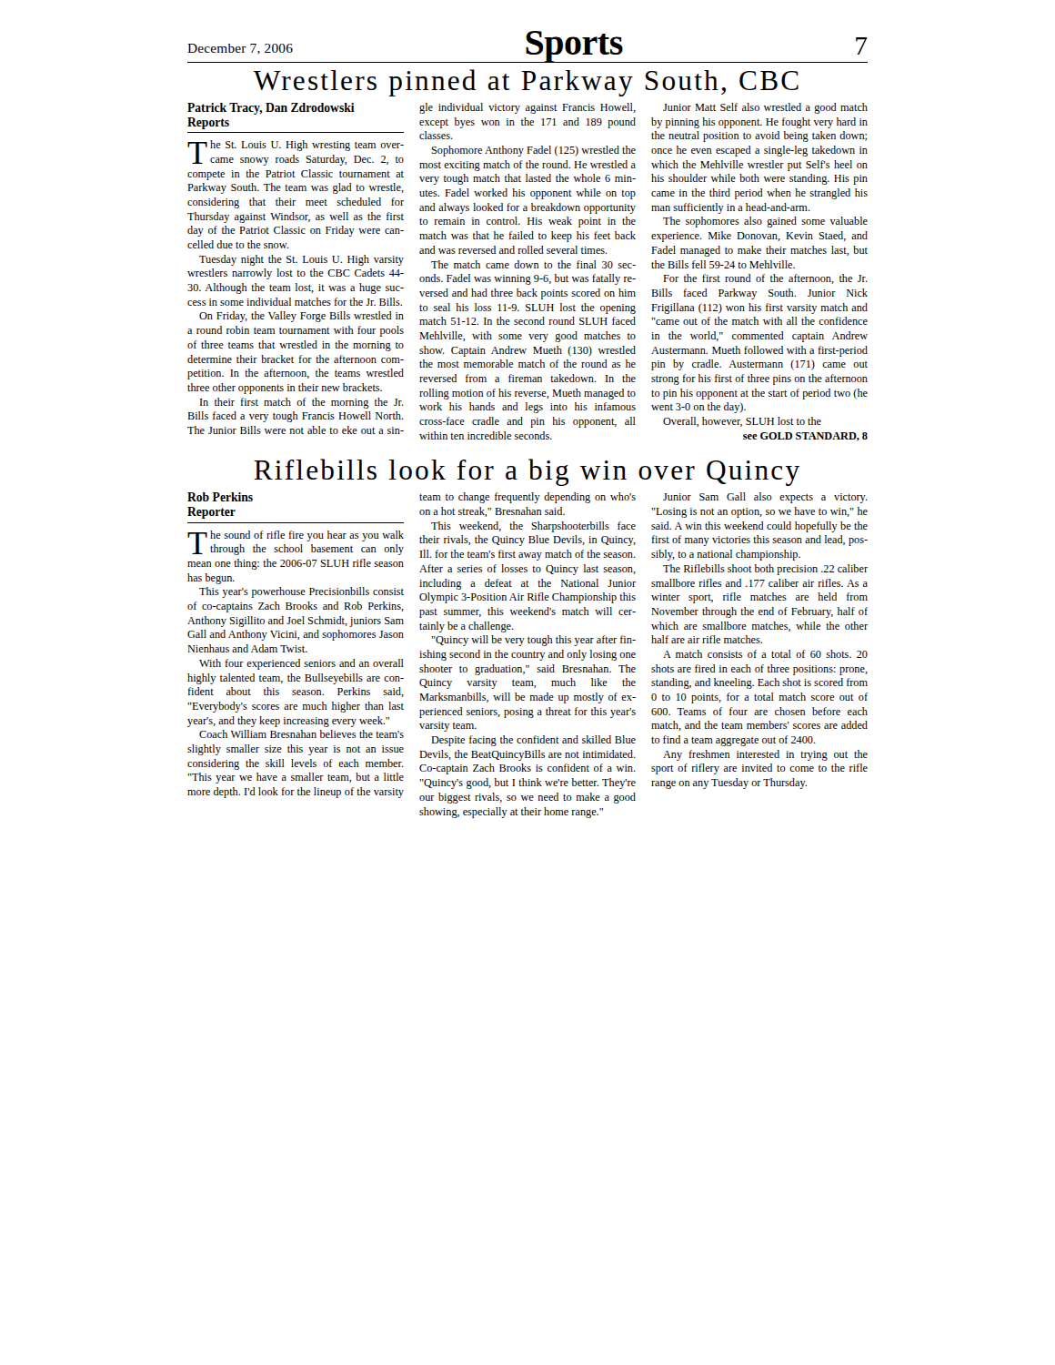December 7, 2006
Sports
7
Wrestlers pinned at Parkway South, CBC
Patrick Tracy, Dan Zdrodowski Reports
The St. Louis U. High wresting team overcame snowy roads Saturday, Dec. 2, to compete in the Patriot Classic tournament at Parkway South. The team was glad to wrestle, considering that their meet scheduled for Thursday against Windsor, as well as the first day of the Patriot Classic on Friday were cancelled due to the snow.
Tuesday night the St. Louis U. High varsity wrestlers narrowly lost to the CBC Cadets 44-30. Although the team lost, it was a huge success in some individual matches for the Jr. Bills.
On Friday, the Valley Forge Bills wrestled in a round robin team tournament with four pools of three teams that wrestled in the morning to determine their bracket for the afternoon competition. In the afternoon, the teams wrestled three other opponents in their new brackets.
In their first match of the morning the Jr. Bills faced a very tough Francis Howell North. The Junior Bills were not able to eke out a single individual victory against Francis Howell, except byes won in the 171 and 189 pound classes.
Sophomore Anthony Fadel (125) wrestled the most exciting match of the round. He wrestled a very tough match that lasted the whole 6 minutes. Fadel worked his opponent while on top and always looked for a breakdown opportunity to remain in control. His weak point in the match was that he failed to keep his feet back and was reversed and rolled several times.
The match came down to the final 30 seconds. Fadel was winning 9-6, but was fatally reversed and had three back points scored on him to seal his loss 11-9. SLUH lost the opening match 51-12. In the second round SLUH faced Mehlville, with some very good matches to show. Captain Andrew Mueth (130) wrestled the most memorable match of the round as he reversed from a fireman takedown. In the rolling motion of his reverse, Mueth managed to work his hands and legs into his infamous cross-face cradle and pin his opponent, all within ten incredible seconds.
Junior Matt Self also wrestled a good match by pinning his opponent. He fought very hard in the neutral position to avoid being taken down; once he even escaped a single-leg takedown in which the Mehlville wrestler put Self's heel on his shoulder while both were standing. His pin came in the third period when he strangled his man sufficiently in a head-and-arm.
The sophomores also gained some valuable experience. Mike Donovan, Kevin Staed, and Fadel managed to make their matches last, but the Bills fell 59-24 to Mehlville.
For the first round of the afternoon, the Jr. Bills faced Parkway South. Junior Nick Frigillana (112) won his first varsity match and "came out of the match with all the confidence in the world," commented captain Andrew Austermann. Mueth followed with a first-period pin by cradle. Austermann (171) came out strong for his first of three pins on the afternoon to pin his opponent at the start of period two (he went 3-0 on the day).
Overall, however, SLUH lost to the
see GOLD STANDARD, 8
Riflebills look for a big win over Quincy
Rob Perkins Reporter
The sound of rifle fire you hear as you walk through the school basement can only mean one thing: the 2006-07 SLUH rifle season has begun.
This year's powerhouse Precisionbills consist of co-captains Zach Brooks and Rob Perkins, Anthony Sigillito and Joel Schmidt, juniors Sam Gall and Anthony Vicini, and sophomores Jason Nienhaus and Adam Twist.
With four experienced seniors and an overall highly talented team, the Bullseyebills are confident about this season. Perkins said, "Everybody's scores are much higher than last year's, and they keep increasing every week."
Coach William Bresnahan believes the team's slightly smaller size this year is not an issue considering the skill levels of each member. "This year we have a smaller team, but a little more depth. I'd look for the lineup of the varsity team to change frequently depending on who's on a hot streak," Bresnahan said.
This weekend, the Sharpshooterbills face their rivals, the Quincy Blue Devils, in Quincy, Ill. for the team's first away match of the season. After a series of losses to Quincy last season, including a defeat at the National Junior Olympic 3-Position Air Rifle Championship this past summer, this weekend's match will certainly be a challenge.
"Quincy will be very tough this year after finishing second in the country and only losing one shooter to graduation," said Bresnahan. The Quincy varsity team, much like the Marksmanbills, will be made up mostly of experienced seniors, posing a threat for this year's varsity team.
Despite facing the confident and skilled Blue Devils, the BeatQuincyBills are not intimidated. Co-captain Zach Brooks is confident of a win. "Quincy's good, but I think we're better. They're our biggest rivals, so we need to make a good showing, especially at their home range."
Junior Sam Gall also expects a victory. "Losing is not an option, so we have to win," he said. A win this weekend could hopefully be the first of many victories this season and lead, possibly, to a national championship.
The Riflebills shoot both precision .22 caliber smallbore rifles and .177 caliber air rifles. As a winter sport, rifle matches are held from November through the end of February, half of which are smallbore matches, while the other half are air rifle matches.
A match consists of a total of 60 shots. 20 shots are fired in each of three positions: prone, standing, and kneeling. Each shot is scored from 0 to 10 points, for a total match score out of 600. Teams of four are chosen before each match, and the team members' scores are added to find a team aggregate out of 2400.
Any freshmen interested in trying out the sport of riflery are invited to come to the rifle range on any Tuesday or Thursday.